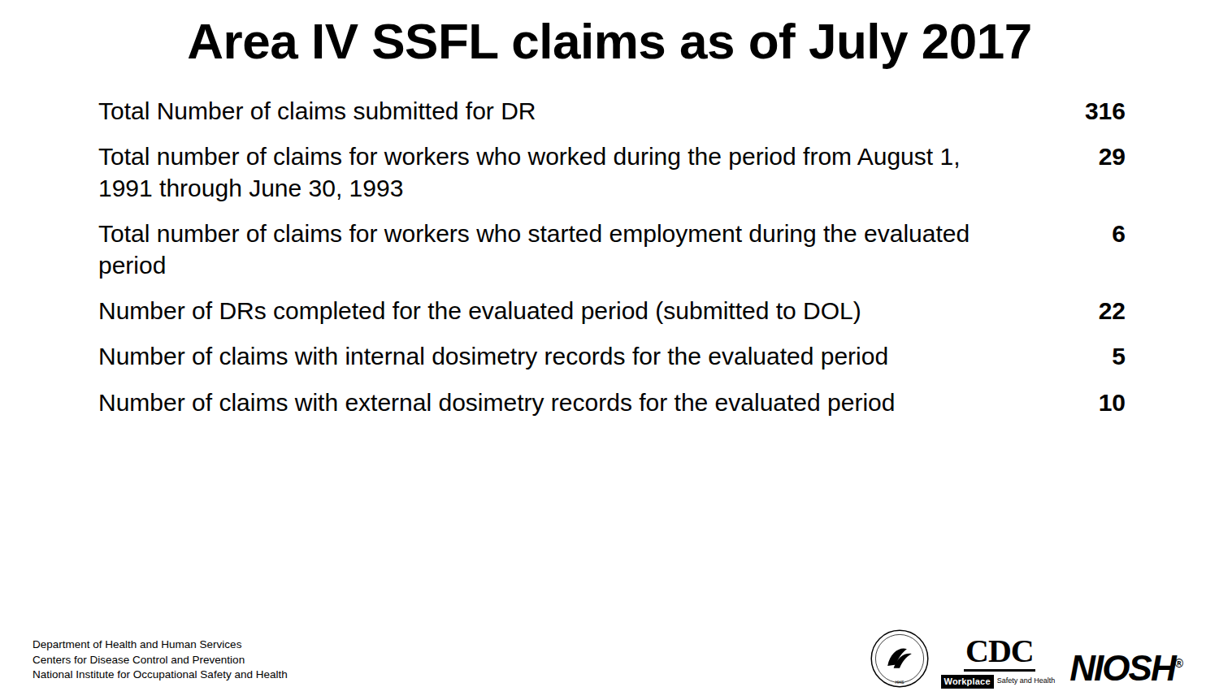Area IV SSFL claims as of July 2017
| Total Number of claims submitted for DR | 316 |
| Total number of claims for workers who worked during the period from August 1, 1991 through June 30, 1993 | 29 |
| Total number of claims for workers who started employment during the evaluated period | 6 |
| Number of DRs completed for the evaluated period (submitted to DOL) | 22 |
| Number of claims with internal dosimetry records for the evaluated period | 5 |
| Number of claims with external dosimetry records for the evaluated period | 10 |
Department of Health and Human Services
Centers for Disease Control and Prevention
National Institute for Occupational Safety and Health
HHS
CDC
Workplace
Safety and Health
NIOSH®